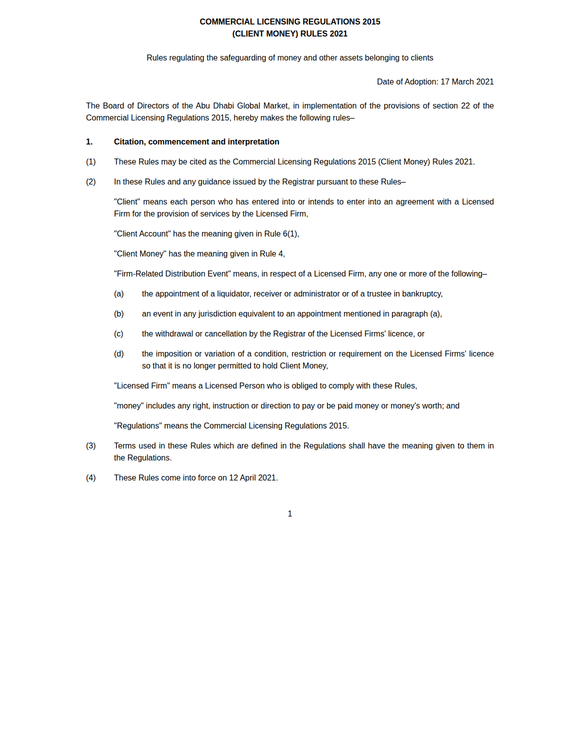COMMERCIAL LICENSING REGULATIONS 2015
(CLIENT MONEY) RULES 2021
Rules regulating the safeguarding of money and other assets belonging to clients
Date of Adoption: 17 March 2021
The Board of Directors of the Abu Dhabi Global Market, in implementation of the provisions of section 22 of the Commercial Licensing Regulations 2015, hereby makes the following rules–
1. Citation, commencement and interpretation
(1)
These Rules may be cited as the Commercial Licensing Regulations 2015 (Client Money) Rules 2021.
(2)
In these Rules and any guidance issued by the Registrar pursuant to these Rules–
"Client" means each person who has entered into or intends to enter into an agreement with a Licensed Firm for the provision of services by the Licensed Firm,
"Client Account" has the meaning given in Rule 6(1),
"Client Money" has the meaning given in Rule 4,
"Firm-Related Distribution Event" means, in respect of a Licensed Firm, any one or more of the following–
(a)
the appointment of a liquidator, receiver or administrator or of a trustee in bankruptcy,
(b)
an event in any jurisdiction equivalent to an appointment mentioned in paragraph (a),
(c)
the withdrawal or cancellation by the Registrar of the Licensed Firms' licence, or
(d)
the imposition or variation of a condition, restriction or requirement on the Licensed Firms' licence so that it is no longer permitted to hold Client Money,
"Licensed Firm" means a Licensed Person who is obliged to comply with these Rules,
"money" includes any right, instruction or direction to pay or be paid money or money's worth; and
"Regulations" means the Commercial Licensing Regulations 2015.
(3)
Terms used in these Rules which are defined in the Regulations shall have the meaning given to them in the Regulations.
(4)
These Rules come into force on 12 April 2021.
1